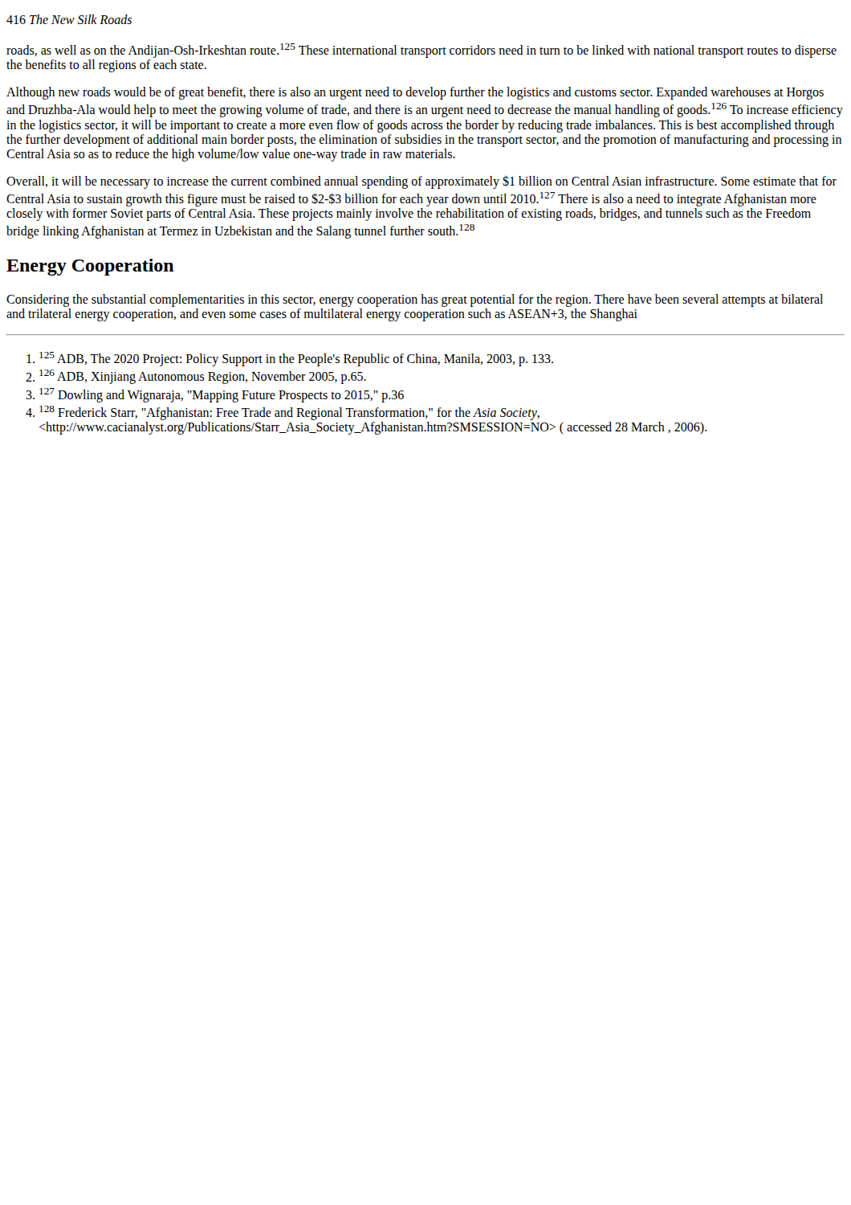416 The New Silk Roads
roads, as well as on the Andijan-Osh-Irkeshtan route.125 These international transport corridors need in turn to be linked with national transport routes to disperse the benefits to all regions of each state.
Although new roads would be of great benefit, there is also an urgent need to develop further the logistics and customs sector. Expanded warehouses at Horgos and Druzhba-Ala would help to meet the growing volume of trade, and there is an urgent need to decrease the manual handling of goods.126 To increase efficiency in the logistics sector, it will be important to create a more even flow of goods across the border by reducing trade imbalances. This is best accomplished through the further development of additional main border posts, the elimination of subsidies in the transport sector, and the promotion of manufacturing and processing in Central Asia so as to reduce the high volume/low value one-way trade in raw materials.
Overall, it will be necessary to increase the current combined annual spending of approximately $1 billion on Central Asian infrastructure. Some estimate that for Central Asia to sustain growth this figure must be raised to $2-$3 billion for each year down until 2010.127 There is also a need to integrate Afghanistan more closely with former Soviet parts of Central Asia. These projects mainly involve the rehabilitation of existing roads, bridges, and tunnels such as the Freedom bridge linking Afghanistan at Termez in Uzbekistan and the Salang tunnel further south.128
Energy Cooperation
Considering the substantial complementarities in this sector, energy cooperation has great potential for the region. There have been several attempts at bilateral and trilateral energy cooperation, and even some cases of multilateral energy cooperation such as ASEAN+3, the Shanghai
125 ADB, The 2020 Project: Policy Support in the People's Republic of China, Manila, 2003, p. 133.
126 ADB, Xinjiang Autonomous Region, November 2005, p.65.
127 Dowling and Wignaraja, "Mapping Future Prospects to 2015," p.36
128 Frederick Starr, "Afghanistan: Free Trade and Regional Transformation," for the Asia Society, <http://www.cacianalyst.org/Publications/Starr_Asia_Society_Afghanistan.htm?SMSESSION=NO> ( accessed 28 March , 2006).